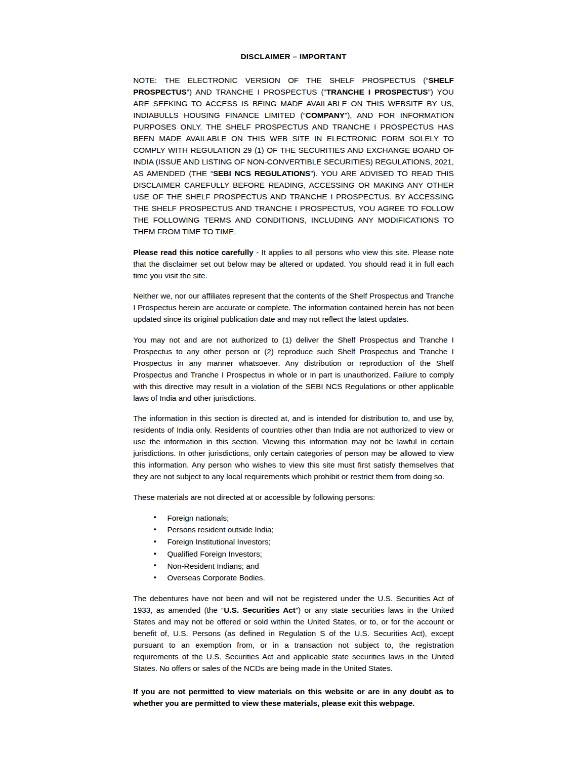DISCLAIMER – IMPORTANT
NOTE: THE ELECTRONIC VERSION OF THE SHELF PROSPECTUS (“SHELF PROSPECTUS”) AND TRANCHE I PROSPECTUS (“TRANCHE I PROSPECTUS”) YOU ARE SEEKING TO ACCESS IS BEING MADE AVAILABLE ON THIS WEBSITE BY US, INDIABULLS HOUSING FINANCE LIMITED (“COMPANY”), AND FOR INFORMATION PURPOSES ONLY. THE SHELF PROSPECTUS AND TRANCHE I PROSPECTUS HAS BEEN MADE AVAILABLE ON THIS WEB SITE IN ELECTRONIC FORM SOLELY TO COMPLY WITH REGULATION 29 (1) OF THE SECURITIES AND EXCHANGE BOARD OF INDIA (ISSUE AND LISTING OF NON-CONVERTIBLE SECURITIES) REGULATIONS, 2021, AS AMENDED (THE “SEBI NCS REGULATIONS”). YOU ARE ADVISED TO READ THIS DISCLAIMER CAREFULLY BEFORE READING, ACCESSING OR MAKING ANY OTHER USE OF THE SHELF PROSPECTUS AND TRANCHE I PROSPECTUS. BY ACCESSING THE SHELF PROSPECTUS AND TRANCHE I PROSPECTUS, YOU AGREE TO FOLLOW THE FOLLOWING TERMS AND CONDITIONS, INCLUDING ANY MODIFICATIONS TO THEM FROM TIME TO TIME.
Please read this notice carefully - It applies to all persons who view this site. Please note that the disclaimer set out below may be altered or updated. You should read it in full each time you visit the site.
Neither we, nor our affiliates represent that the contents of the Shelf Prospectus and Tranche I Prospectus herein are accurate or complete. The information contained herein has not been updated since its original publication date and may not reflect the latest updates.
You may not and are not authorized to (1) deliver the Shelf Prospectus and Tranche I Prospectus to any other person or (2) reproduce such Shelf Prospectus and Tranche I Prospectus in any manner whatsoever. Any distribution or reproduction of the Shelf Prospectus and Tranche I Prospectus in whole or in part is unauthorized. Failure to comply with this directive may result in a violation of the SEBI NCS Regulations or other applicable laws of India and other jurisdictions.
The information in this section is directed at, and is intended for distribution to, and use by, residents of India only. Residents of countries other than India are not authorized to view or use the information in this section. Viewing this information may not be lawful in certain jurisdictions. In other jurisdictions, only certain categories of person may be allowed to view this information. Any person who wishes to view this site must first satisfy themselves that they are not subject to any local requirements which prohibit or restrict them from doing so.
These materials are not directed at or accessible by following persons:
Foreign nationals;
Persons resident outside India;
Foreign Institutional Investors;
Qualified Foreign Investors;
Non-Resident Indians; and
Overseas Corporate Bodies.
The debentures have not been and will not be registered under the U.S. Securities Act of 1933, as amended (the “U.S. Securities Act”) or any state securities laws in the United States and may not be offered or sold within the United States, or to, or for the account or benefit of, U.S. Persons (as defined in Regulation S of the U.S. Securities Act), except pursuant to an exemption from, or in a transaction not subject to, the registration requirements of the U.S. Securities Act and applicable state securities laws in the United States. No offers or sales of the NCDs are being made in the United States.
If you are not permitted to view materials on this website or are in any doubt as to whether you are permitted to view these materials, please exit this webpage.